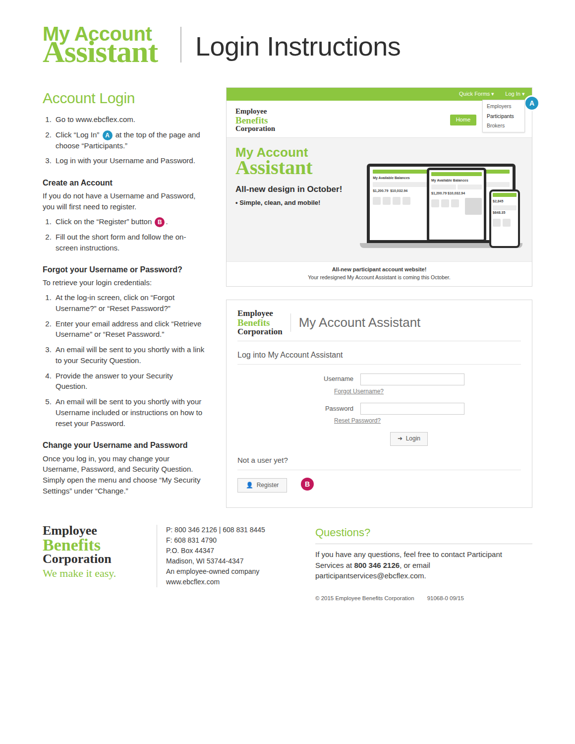My Account
Assistant
Login Instructions
Account Login
Go to www.ebcflex.com.
Click “Log In” A at the top of the page and choose “Participants.”
Log in with your Username and Password.
Create an Account
If you do not have a Username and Password, you will first need to register.
Click on the “Register” button B.
Fill out the short form and follow the on-screen instructions.
Forgot your Username or Password?
To retrieve your login credentials:
At the log-in screen, click on “Forgot Username?” or “Reset Password?”
Enter your email address and click “Retrieve Username” or “Reset Password.”
An email will be sent to you shortly with a link to your Security Question.
Provide the answer to your Security Question.
An email will be sent to you shortly with your Username included or instructions on how to reset your Password.
Change your Username and Password
Once you log in, you may change your Username, Password, and Security Question. Simply open the menu and choose “My Security Settings” under “Change.”
A
Quick Forms ▾ Log In ▾
Employee
Benefits
Corporation
Home
Employers
Participants
Brokers
My Account
Assistant
All-new design in October!
• Simple, clean, and mobile!
My Available Balances
$1,200.79 $10,032.94
My Available Balances
$1,200.79 $10,032.94
$2,845
$648.35
All-new participant account website! Your redesigned My Account Assistant is coming this October.
B
Employee
Benefits
Corporation
My Account Assistant
Log into My Account Assistant
Username
Forgot Username?
Password
Reset Password?
➜ Login
Not a user yet?
👤 Register
Employee
Benefits
Corporation
We make it easy.
P: 800 346 2126 | 608 831 8445
F: 608 831 4790
P.O. Box 44347
Madison, WI 53744-4347
An employee-owned company
www.ebcflex.com
Questions?
If you have any questions, feel free to contact Participant Services at 800 346 2126, or email participantservices@ebcflex.com.
© 2015 Employee Benefits Corporation 91068-0 09/15